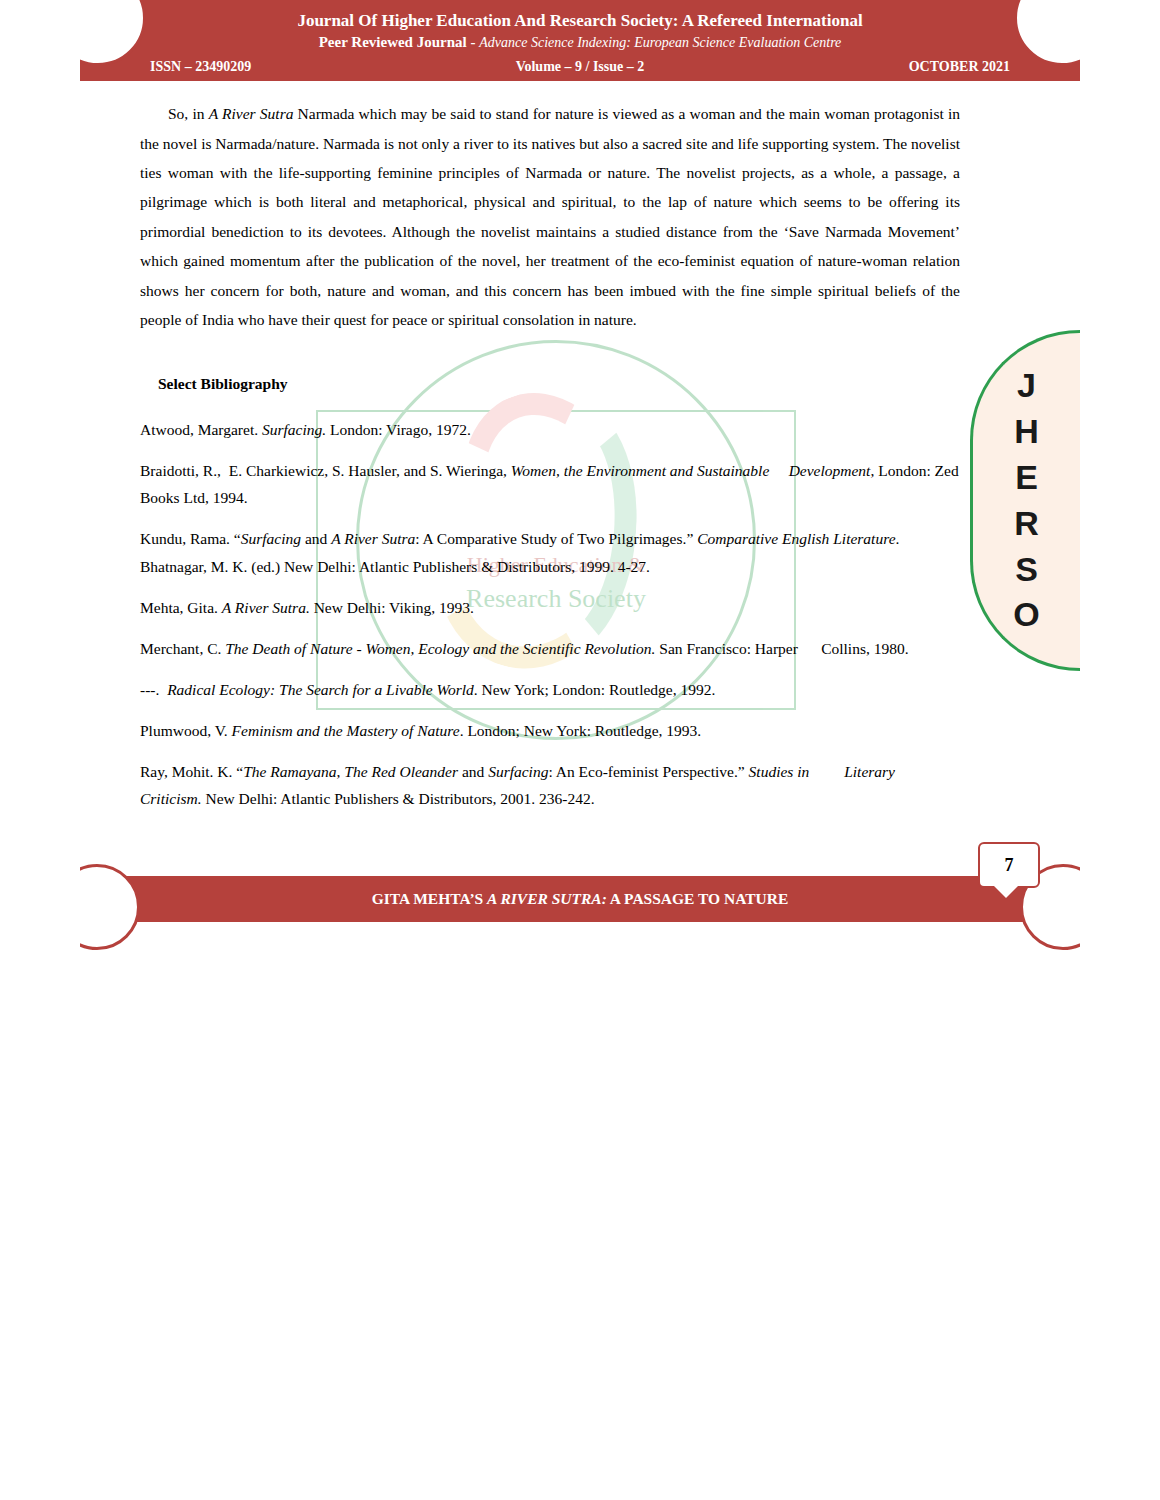Journal Of Higher Education And Research Society: A Refereed International
Peer Reviewed Journal - Advance Science Indexing: European Science Evaluation Centre
ISSN – 23490209 Volume – 9 / Issue – 2 OCTOBER 2021
Higher Education &
Research Society
J H E R S O
So, in A River Sutra Narmada which may be said to stand for nature is viewed as a woman and the main woman protagonist in the novel is Narmada/nature. Narmada is not only a river to its natives but also a sacred site and life supporting system. The novelist ties woman with the life-supporting feminine principles of Narmada or nature. The novelist projects, as a whole, a passage, a pilgrimage which is both literal and metaphorical, physical and spiritual, to the lap of nature which seems to be offering its primordial benediction to its devotees. Although the novelist maintains a studied distance from the ‘Save Narmada Movement’ which gained momentum after the publication of the novel, her treatment of the eco-feminist equation of nature-woman relation shows her concern for both, nature and woman, and this concern has been imbued with the fine simple spiritual beliefs of the people of India who have their quest for peace or spiritual consolation in nature.
Select Bibliography
Atwood, Margaret. Surfacing. London: Virago, 1972.
Braidotti, R., E. Charkiewicz, S. Hausler, and S. Wieringa, Women, the Environment and Sustainable Development, London: Zed Books Ltd, 1994.
Kundu, Rama. “Surfacing and A River Sutra: A Comparative Study of Two Pilgrimages.” Comparative English Literature. Bhatnagar, M. K. (ed.) New Delhi: Atlantic Publishers & Distributors, 1999. 4-27.
Mehta, Gita. A River Sutra. New Delhi: Viking, 1993.
Merchant, C. The Death of Nature - Women, Ecology and the Scientific Revolution. San Francisco: Harper Collins, 1980.
---. Radical Ecology: The Search for a Livable World. New York; London: Routledge, 1992.
Plumwood, V. Feminism and the Mastery of Nature. London; New York: Routledge, 1993.
Ray, Mohit. K. “The Ramayana, The Red Oleander and Surfacing: An Eco-feminist Perspective.” Studies in Literary Criticism. New Delhi: Atlantic Publishers & Distributors, 2001. 236-242.
7
GITA MEHTA’S A RIVER SUTRA: A PASSAGE TO NATURE